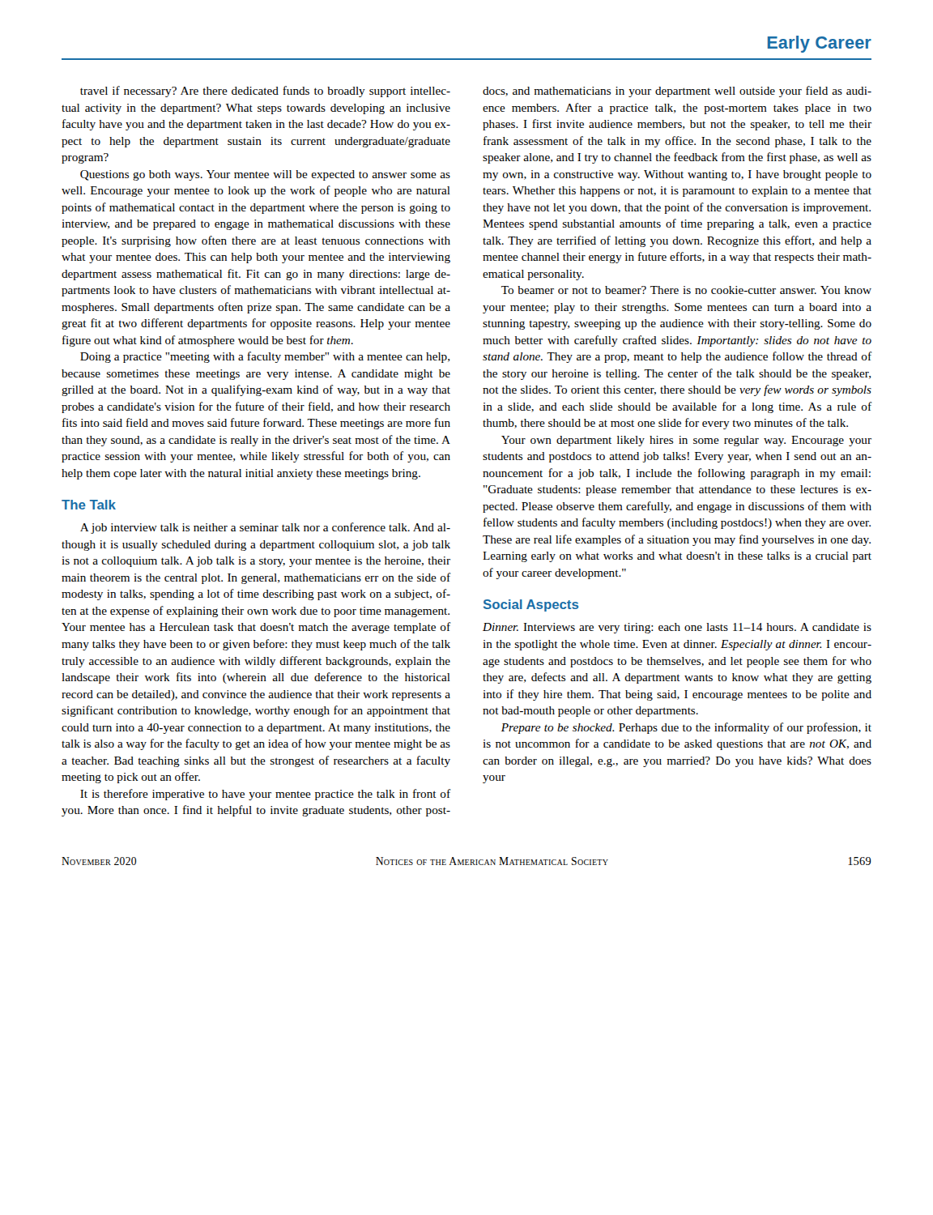Early Career
travel if necessary? Are there dedicated funds to broadly support intellectual activity in the department? What steps towards developing an inclusive faculty have you and the department taken in the last decade? How do you expect to help the department sustain its current undergraduate/graduate program?
Questions go both ways. Your mentee will be expected to answer some as well. Encourage your mentee to look up the work of people who are natural points of mathematical contact in the department where the person is going to interview, and be prepared to engage in mathematical discussions with these people. It's surprising how often there are at least tenuous connections with what your mentee does. This can help both your mentee and the interviewing department assess mathematical fit. Fit can go in many directions: large departments look to have clusters of mathematicians with vibrant intellectual atmospheres. Small departments often prize span. The same candidate can be a great fit at two different departments for opposite reasons. Help your mentee figure out what kind of atmosphere would be best for them.
Doing a practice "meeting with a faculty member" with a mentee can help, because sometimes these meetings are very intense. A candidate might be grilled at the board. Not in a qualifying-exam kind of way, but in a way that probes a candidate's vision for the future of their field, and how their research fits into said field and moves said future forward. These meetings are more fun than they sound, as a candidate is really in the driver's seat most of the time. A practice session with your mentee, while likely stressful for both of you, can help them cope later with the natural initial anxiety these meetings bring.
The Talk
A job interview talk is neither a seminar talk nor a conference talk. And although it is usually scheduled during a department colloquium slot, a job talk is not a colloquium talk. A job talk is a story, your mentee is the heroine, their main theorem is the central plot. In general, mathematicians err on the side of modesty in talks, spending a lot of time describing past work on a subject, often at the expense of explaining their own work due to poor time management. Your mentee has a Herculean task that doesn't match the average template of many talks they have been to or given before: they must keep much of the talk truly accessible to an audience with wildly different backgrounds, explain the landscape their work fits into (wherein all due deference to the historical record can be detailed), and convince the audience that their work represents a significant contribution to knowledge, worthy enough for an appointment that could turn into a 40-year connection to a department. At many institutions, the talk is also a way for the faculty to get an idea of how your mentee might be as a teacher. Bad teaching sinks all but the strongest of researchers at a faculty meeting to pick out an offer.
It is therefore imperative to have your mentee practice the talk in front of you. More than once. I find it helpful to invite graduate students, other postdocs, and mathematicians in your department well outside your field as audience members. After a practice talk, the post-mortem takes place in two phases. I first invite audience members, but not the speaker, to tell me their frank assessment of the talk in my office. In the second phase, I talk to the speaker alone, and I try to channel the feedback from the first phase, as well as my own, in a constructive way. Without wanting to, I have brought people to tears. Whether this happens or not, it is paramount to explain to a mentee that they have not let you down, that the point of the conversation is improvement. Mentees spend substantial amounts of time preparing a talk, even a practice talk. They are terrified of letting you down. Recognize this effort, and help a mentee channel their energy in future efforts, in a way that respects their mathematical personality.
To beamer or not to beamer? There is no cookie-cutter answer. You know your mentee; play to their strengths. Some mentees can turn a board into a stunning tapestry, sweeping up the audience with their story-telling. Some do much better with carefully crafted slides. Importantly: slides do not have to stand alone. They are a prop, meant to help the audience follow the thread of the story our heroine is telling. The center of the talk should be the speaker, not the slides. To orient this center, there should be very few words or symbols in a slide, and each slide should be available for a long time. As a rule of thumb, there should be at most one slide for every two minutes of the talk.
Your own department likely hires in some regular way. Encourage your students and postdocs to attend job talks! Every year, when I send out an announcement for a job talk, I include the following paragraph in my email: "Graduate students: please remember that attendance to these lectures is expected. Please observe them carefully, and engage in discussions of them with fellow students and faculty members (including postdocs!) when they are over. These are real life examples of a situation you may find yourselves in one day. Learning early on what works and what doesn't in these talks is a crucial part of your career development."
Social Aspects
Dinner. Interviews are very tiring: each one lasts 11–14 hours. A candidate is in the spotlight the whole time. Even at dinner. Especially at dinner. I encourage students and postdocs to be themselves, and let people see them for who they are, defects and all. A department wants to know what they are getting into if they hire them. That being said, I encourage mentees to be polite and not bad-mouth people or other departments.
Prepare to be shocked. Perhaps due to the informality of our profession, it is not uncommon for a candidate to be asked questions that are not OK, and can border on illegal, e.g., are you married? Do you have kids? What does your
November 2020 Notices of the American Mathematical Society 1569